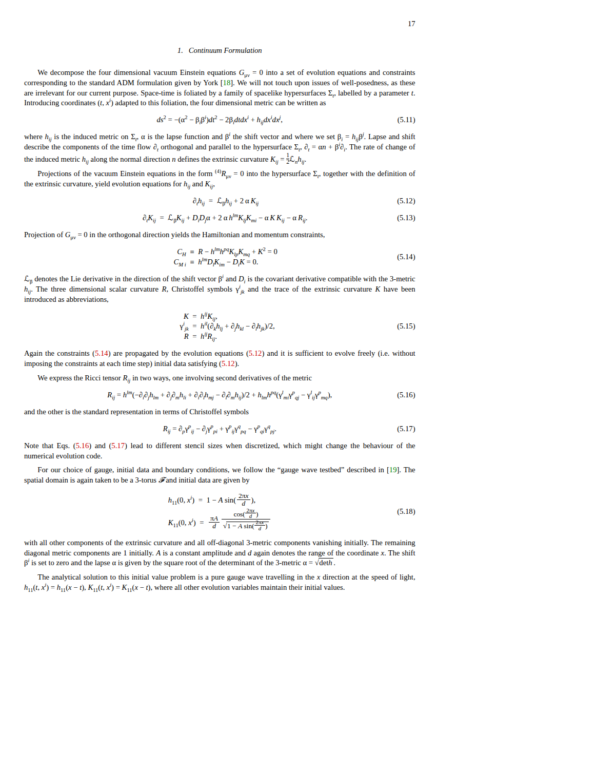17
1. Continuum Formulation
We decompose the four dimensional vacuum Einstein equations Gμν = 0 into a set of evolution equations and constraints corresponding to the standard ADM formulation given by York [18]. We will not touch upon issues of well-posedness, as these are irrelevant for our current purpose. Space-time is foliated by a family of spacelike hypersurfaces Σt, labelled by a parameter t. Introducing coordinates (t, xi) adapted to this foliation, the four dimensional metric can be written as
ds2 = −(α2 − βiβi)dt2 − 2βidtdxi + hijdxidxj, (5.11)
where hij is the induced metric on Σt, α is the lapse function and βi the shift vector and where we set βi = hijβj. Lapse and shift describe the components of the time flow ∂t orthogonal and parallel to the hypersurface Σt, ∂t = αn + βi∂i. The rate of change of the induced metric hij along the normal direction n defines the extrinsic curvature Kij = 12 ℒnhij.
Projections of the vacuum Einstein equations in the form (4)Rμν = 0 into the hypersurface Σt, together with the definition of the extrinsic curvature, yield evolution equations for hij and Kij,
∂thij=ℒβhij + 2 α Kij (5.12)
∂tKij=ℒβKij + DiDjα + 2 α hlmKljKmi − α K Kij − α Rij. (5.13)
Projection of Gμν = 0 in the orthogonal direction yields the Hamiltonian and momentum constraints,
CH≡R − hlmhpqKlpKmq + K2 = 0 CM i≡hlmDlKim − DiK = 0. (5.14)
ℒβ denotes the Lie derivative in the direction of the shift vector βi and Di is the covariant derivative compatible with the 3-metric hij. The three dimensional scalar curvature R, Christoffel symbols γijk and the trace of the extrinsic curvature K have been introduced as abbreviations,
K=hijKij, γijk=hil(∂khlj + ∂jhkl − ∂lhjk)/2, R=hijRij. (5.15)
Again the constraints (5.14) are propagated by the evolution equations (5.12) and it is sufficient to evolve freely (i.e. without imposing the constraints at each time step) initial data satisfying (5.12).
We express the Ricci tensor Rij in two ways, one involving second derivatives of the metric
Rij = hlm(−∂i∂jhlm + ∂j∂mhli + ∂i∂lhmj − ∂l∂mhij)/2 + hlmhpq(γlmiγpqj − γlijγpmq), (5.16)
and the other is the standard representation in terms of Christoffel symbols
Rij = ∂pγpij − ∂jγppi + γpijγqpq − γpqiγqpj. (5.17)
Note that Eqs. (5.16) and (5.17) lead to different stencil sizes when discretized, which might change the behaviour of the numerical evolution code.
For our choice of gauge, initial data and boundary conditions, we follow the “gauge wave testbed” described in [19]. The spatial domain is again taken to be a 3-torus 𝓕 and initial data are given by
h11(0, xi)=1 − A sin(2πx d), K11(0, xi)=πA d cos(2πx d)√1 − A sin(2πx d) (5.18)
with all other components of the extrinsic curvature and all off-diagonal 3-metric components vanishing initially. The remaining diagonal metric components are 1 initially. A is a constant amplitude and d again denotes the range of the coordinate x. The shift βi is set to zero and the lapse α is given by the square root of the determinant of the 3-metric α = √deth.
The analytical solution to this initial value problem is a pure gauge wave travelling in the x direction at the speed of light, h11(t, xi) = h11(x − t), K11(t, xi) = K11(x − t), where all other evolution variables maintain their initial values.